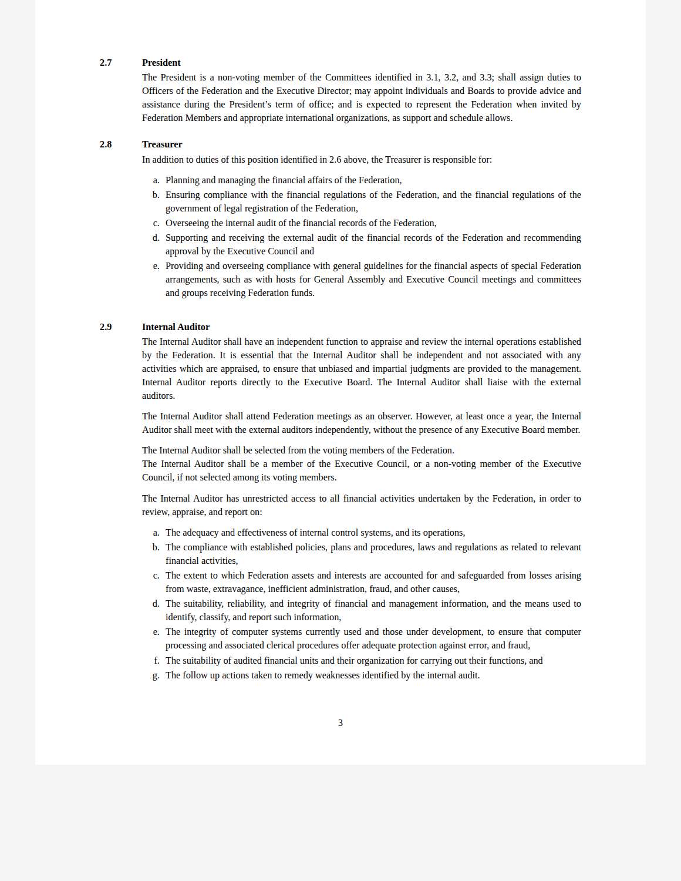2.7 President
The President is a non-voting member of the Committees identified in 3.1, 3.2, and 3.3; shall assign duties to Officers of the Federation and the Executive Director; may appoint individuals and Boards to provide advice and assistance during the President’s term of office; and is expected to represent the Federation when invited by Federation Members and appropriate international organizations, as support and schedule allows.
2.8 Treasurer
In addition to duties of this position identified in 2.6 above, the Treasurer is responsible for:
Planning and managing the financial affairs of the Federation,
Ensuring compliance with the financial regulations of the Federation, and the financial regulations of the government of legal registration of the Federation,
Overseeing the internal audit of the financial records of the Federation,
Supporting and receiving the external audit of the financial records of the Federation and recommending approval by the Executive Council and
Providing and overseeing compliance with general guidelines for the financial aspects of special Federation arrangements, such as with hosts for General Assembly and Executive Council meetings and committees and groups receiving Federation funds.
2.9 Internal Auditor
The Internal Auditor shall have an independent function to appraise and review the internal operations established by the Federation. It is essential that the Internal Auditor shall be independent and not associated with any activities which are appraised, to ensure that unbiased and impartial judgments are provided to the management. Internal Auditor reports directly to the Executive Board. The Internal Auditor shall liaise with the external auditors.
The Internal Auditor shall attend Federation meetings as an observer. However, at least once a year, the Internal Auditor shall meet with the external auditors independently, without the presence of any Executive Board member.
The Internal Auditor shall be selected from the voting members of the Federation.
The Internal Auditor shall be a member of the Executive Council, or a non-voting member of the Executive Council, if not selected among its voting members.
The Internal Auditor has unrestricted access to all financial activities undertaken by the Federation, in order to review, appraise, and report on:
The adequacy and effectiveness of internal control systems, and its operations,
The compliance with established policies, plans and procedures, laws and regulations as related to relevant financial activities,
The extent to which Federation assets and interests are accounted for and safeguarded from losses arising from waste, extravagance, inefficient administration, fraud, and other causes,
The suitability, reliability, and integrity of financial and management information, and the means used to identify, classify, and report such information,
The integrity of computer systems currently used and those under development, to ensure that computer processing and associated clerical procedures offer adequate protection against error, and fraud,
The suitability of audited financial units and their organization for carrying out their functions, and
The follow up actions taken to remedy weaknesses identified by the internal audit.
3